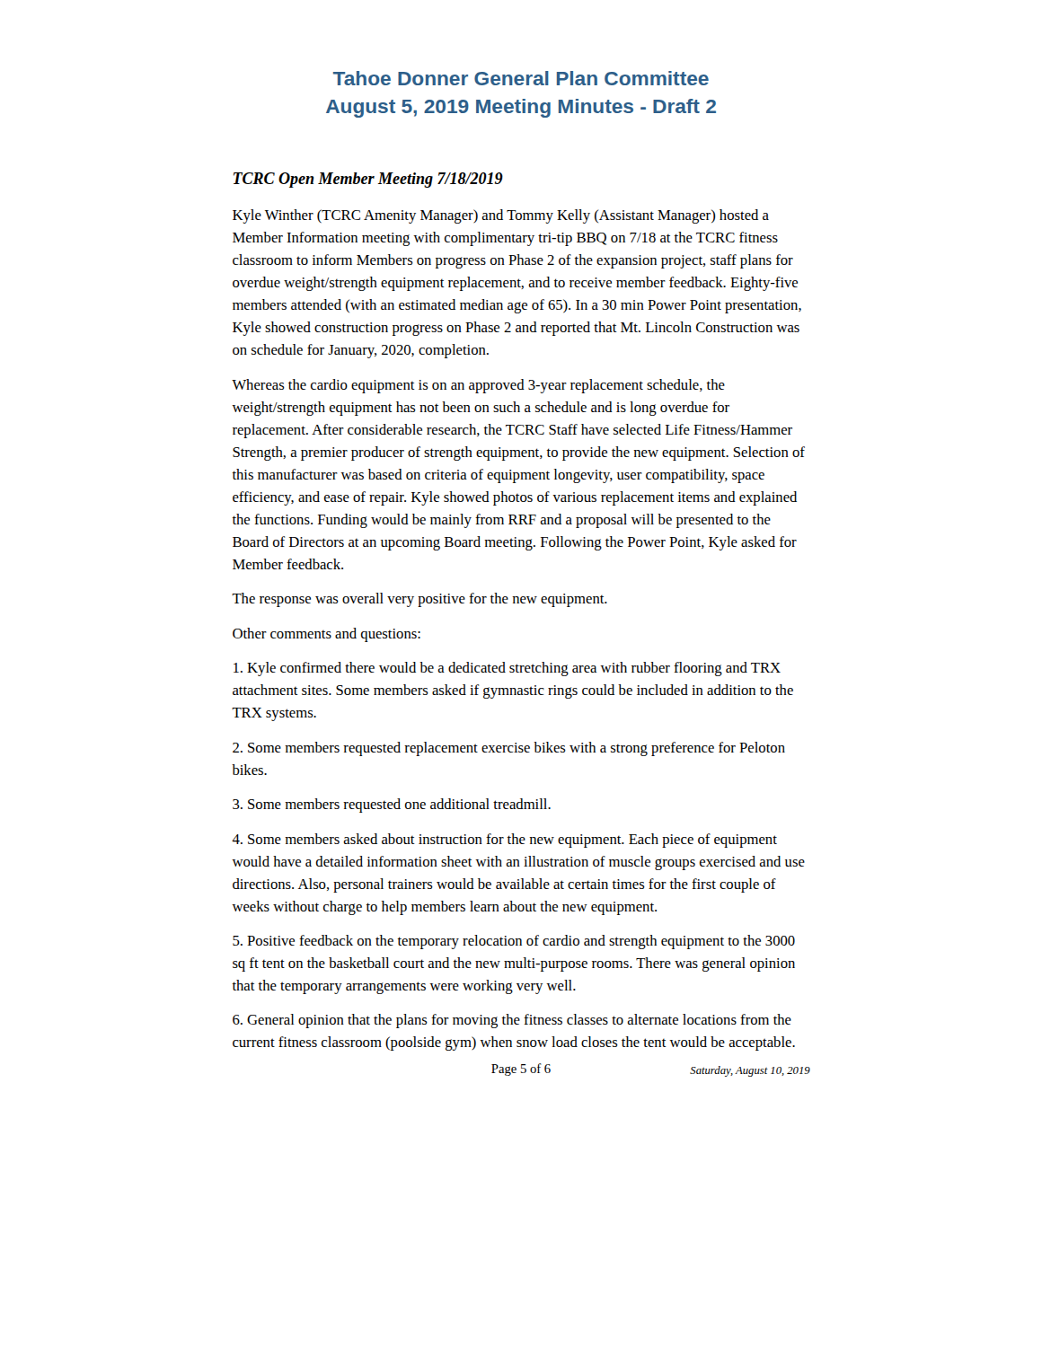Tahoe Donner General Plan Committee August 5, 2019 Meeting Minutes - Draft 2
TCRC Open Member Meeting 7/18/2019
Kyle Winther (TCRC Amenity Manager) and Tommy Kelly (Assistant Manager) hosted a Member Information meeting with complimentary tri-tip BBQ on 7/18 at the TCRC fitness classroom to inform Members on progress on Phase 2 of the expansion project, staff plans for overdue weight/strength equipment replacement, and to receive member feedback. Eighty-five members attended (with an estimated median age of 65). In a 30 min Power Point presentation, Kyle showed construction progress on Phase 2 and reported that Mt. Lincoln Construction was on schedule for January, 2020, completion.
Whereas the cardio equipment is on an approved 3-year replacement schedule, the weight/strength equipment has not been on such a schedule and is long overdue for replacement. After considerable research, the TCRC Staff have selected Life Fitness/Hammer Strength, a premier producer of strength equipment, to provide the new equipment. Selection of this manufacturer was based on criteria of equipment longevity, user compatibility, space efficiency, and ease of repair. Kyle showed photos of various replacement items and explained the functions. Funding would be mainly from RRF and a proposal will be presented to the Board of Directors at an upcoming Board meeting. Following the Power Point, Kyle asked for Member feedback.
The response was overall very positive for the new equipment.
Other comments and questions:
1. Kyle confirmed there would be a dedicated stretching area with rubber flooring and TRX attachment sites. Some members asked if gymnastic rings could be included in addition to the TRX systems.
2. Some members requested replacement exercise bikes with a strong preference for Peloton bikes.
3. Some members requested one additional treadmill.
4. Some members asked about instruction for the new equipment. Each piece of equipment would have a detailed information sheet with an illustration of muscle groups exercised and use directions. Also, personal trainers would be available at certain times for the first couple of weeks without charge to help members learn about the new equipment.
5. Positive feedback on the temporary relocation of cardio and strength equipment to the 3000 sq ft tent on the basketball court and the new multi-purpose rooms. There was general opinion that the temporary arrangements were working very well.
6. General opinion that the plans for moving the fitness classes to alternate locations from the current fitness classroom (poolside gym) when snow load closes the tent would be acceptable.
Page 5 of 6
Saturday, August 10, 2019